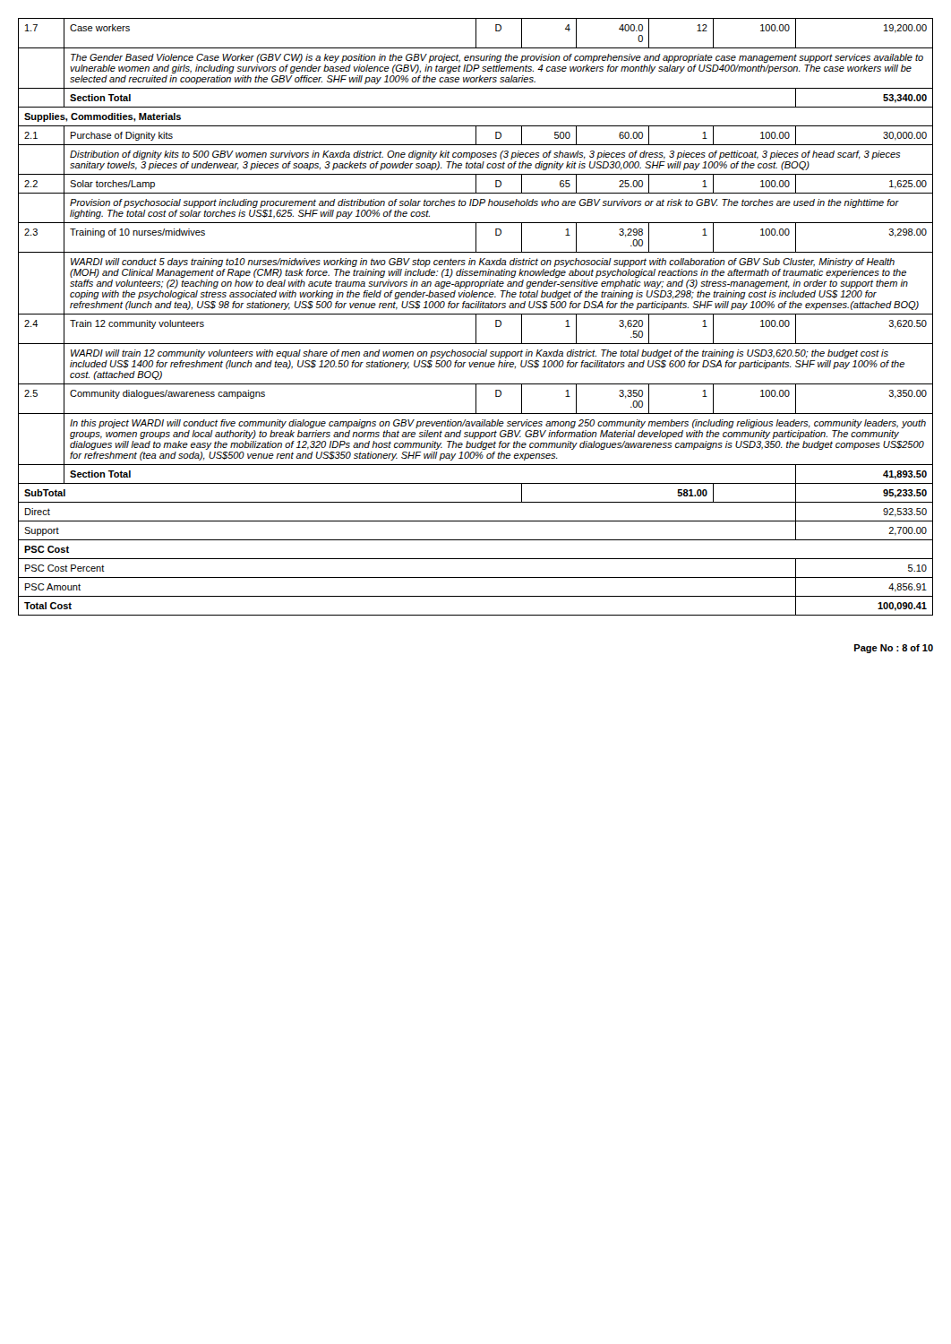| 1.7 | Case workers | D | 4 | 400.0 0 | 12 | 100.00 | 19,200.00 |
| | The Gender Based Violence Case Worker (GBV CW) is a key position in the GBV project, ensuring the provision of comprehensive and appropriate case management support services available to vulnerable women and girls, including survivors of gender based violence (GBV), in target IDP settlements. 4 case workers for monthly salary of USD400/month/person. The case workers will be selected and recruited in cooperation with the GBV officer. SHF will pay 100% of the case workers salaries. |
| | Section Total | 53,340.00 |
| Supplies, Commodities, Materials |
| 2.1 | Purchase of Dignity kits | D | 500 | 60.00 | 1 | 100.00 | 30,000.00 |
| | Distribution of dignity kits to 500 GBV women survivors in Kaxda district. One dignity kit composes (3 pieces of shawls, 3 pieces of dress, 3 pieces of petticoat, 3 pieces of head scarf, 3 pieces sanitary towels, 3 pieces of underwear, 3 pieces of soaps, 3 packets of powder soap). The total cost of the dignity kit is USD30,000. SHF will pay 100% of the cost. (BOQ) |
| 2.2 | Solar torches/Lamp | D | 65 | 25.00 | 1 | 100.00 | 1,625.00 |
| | Provision of psychosocial support including procurement and distribution of solar torches to IDP households who are GBV survivors or at risk to GBV. The torches are used in the nighttime for lighting. The total cost of solar torches is US$1,625. SHF will pay 100% of the cost. |
| 2.3 | Training of 10 nurses/midwives | D | 1 | 3,298 .00 | 1 | 100.00 | 3,298.00 |
| | WARDI will conduct 5 days training to10 nurses/midwives working in two GBV stop centers in Kaxda district on psychosocial support with collaboration of GBV Sub Cluster, Ministry of Health (MOH) and Clinical Management of Rape (CMR) task force. The training will include: (1) disseminating knowledge about psychological reactions in the aftermath of traumatic experiences to the staffs and volunteers; (2) teaching on how to deal with acute trauma survivors in an age-appropriate and gender-sensitive emphatic way; and (3) stress-management, in order to support them in coping with the psychological stress associated with working in the field of gender-based violence. The total budget of the training is USD3,298; the training cost is included US$ 1200 for refreshment (lunch and tea), US$ 98 for stationery, US$ 500 for venue rent, US$ 1000 for facilitators and US$ 500 for DSA for the participants. SHF will pay 100% of the expenses.(attached BOQ) |
| 2.4 | Train 12 community volunteers | D | 1 | 3,620 .50 | 1 | 100.00 | 3,620.50 |
| | WARDI will train 12 community volunteers with equal share of men and women on psychosocial support in Kaxda district. The total budget of the training is USD3,620.50; the budget cost is included US$ 1400 for refreshment (lunch and tea), US$ 120.50 for stationery, US$ 500 for venue hire, US$ 1000 for facilitators and US$ 600 for DSA for participants. SHF will pay 100% of the cost. (attached BOQ) |
| 2.5 | Community dialogues/awareness campaigns | D | 1 | 3,350 .00 | 1 | 100.00 | 3,350.00 |
| | In this project WARDI will conduct five community dialogue campaigns on GBV prevention/available services among 250 community members (including religious leaders, community leaders, youth groups, women groups and local authority) to break barriers and norms that are silent and support GBV. GBV information Material developed with the community participation. The community dialogues will lead to make easy the mobilization of 12,320 IDPs and host community. The budget for the community dialogues/awareness campaigns is USD3,350. the budget composes US$2500 for refreshment (tea and soda), US$500 venue rent and US$350 stationery. SHF will pay 100% of the expenses. |
| | Section Total | 41,893.50 |
| SubTotal | 581.00 | | 95,233.50 |
| Direct | 92,533.50 |
| Support | 2,700.00 |
| PSC Cost |
| PSC Cost Percent | 5.10 |
| PSC Amount | 4,856.91 |
| Total Cost | 100,090.41 |
Page No : 8 of 10